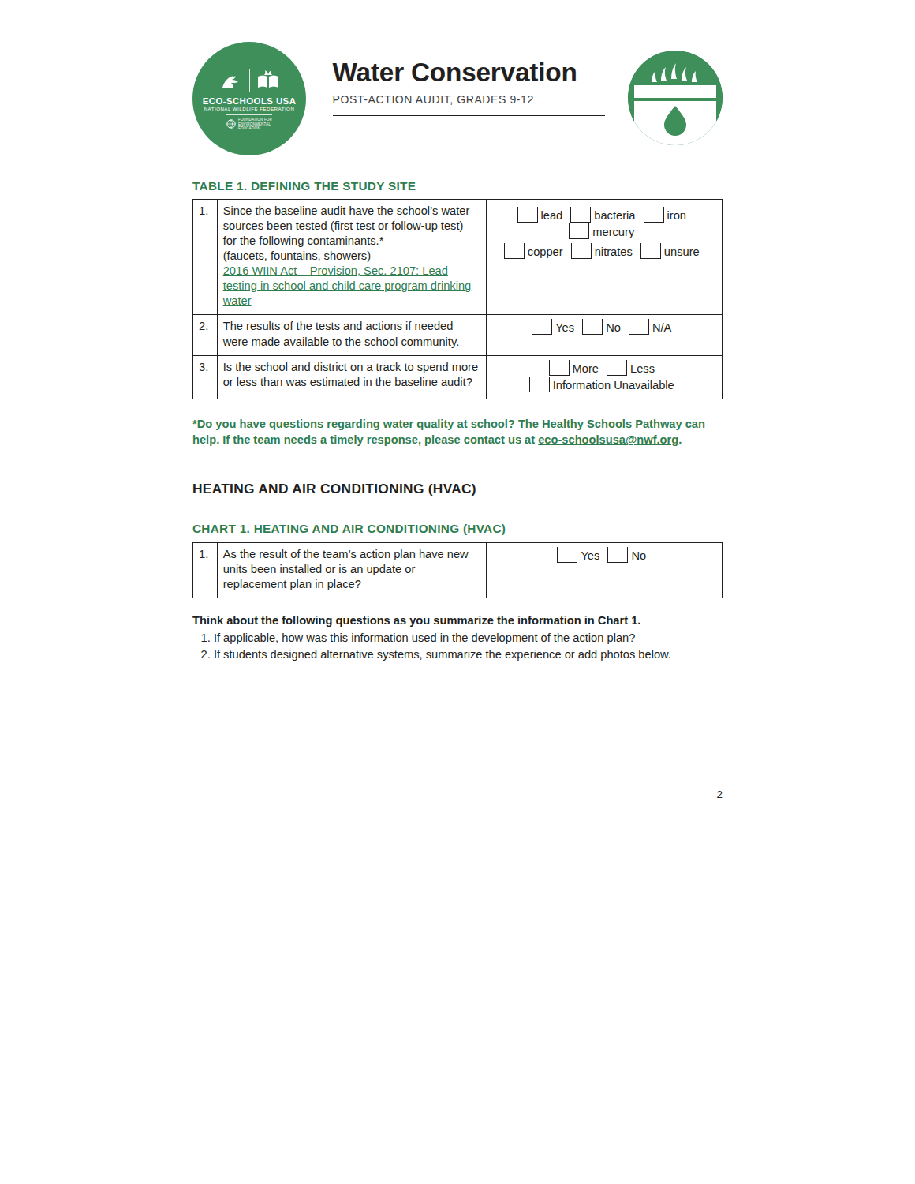ECO-SCHOOLS USA
NATIONAL WILDLIFE FEDERATION
Foundation for
Environmental
Education
Water Conservation
POST-ACTION AUDIT, GRADES 9-12
TABLE 1. DEFINING THE STUDY SITE
| 1. | Since the baseline audit have the school’s water sources been tested (first test or follow-up test) for the following contaminants.* (faucets, fountains, showers) 2016 WIIN Act – Provision, Sec. 2107: Lead testing in school and child care program drinking water | lead bacteria iron mercury copper nitrates unsure |
| 2. | The results of the tests and actions if needed were made available to the school community. | Yes No N/A |
| 3. | Is the school and district on a track to spend more or less than was estimated in the baseline audit? | More Less Information Unavailable |
*Do you have questions regarding water quality at school? The Healthy Schools Pathway can help. If the team needs a timely response, please contact us at eco-schoolsusa@nwf.org.
HEATING AND AIR CONDITIONING (HVAC)
CHART 1. HEATING AND AIR CONDITIONING (HVAC)
| 1. | As the result of the team’s action plan have new units been installed or is an update or replacement plan in place? | Yes No |
Think about the following questions as you summarize the information in Chart 1.
If applicable, how was this information used in the development of the action plan?
If students designed alternative systems, summarize the experience or add photos below.
2